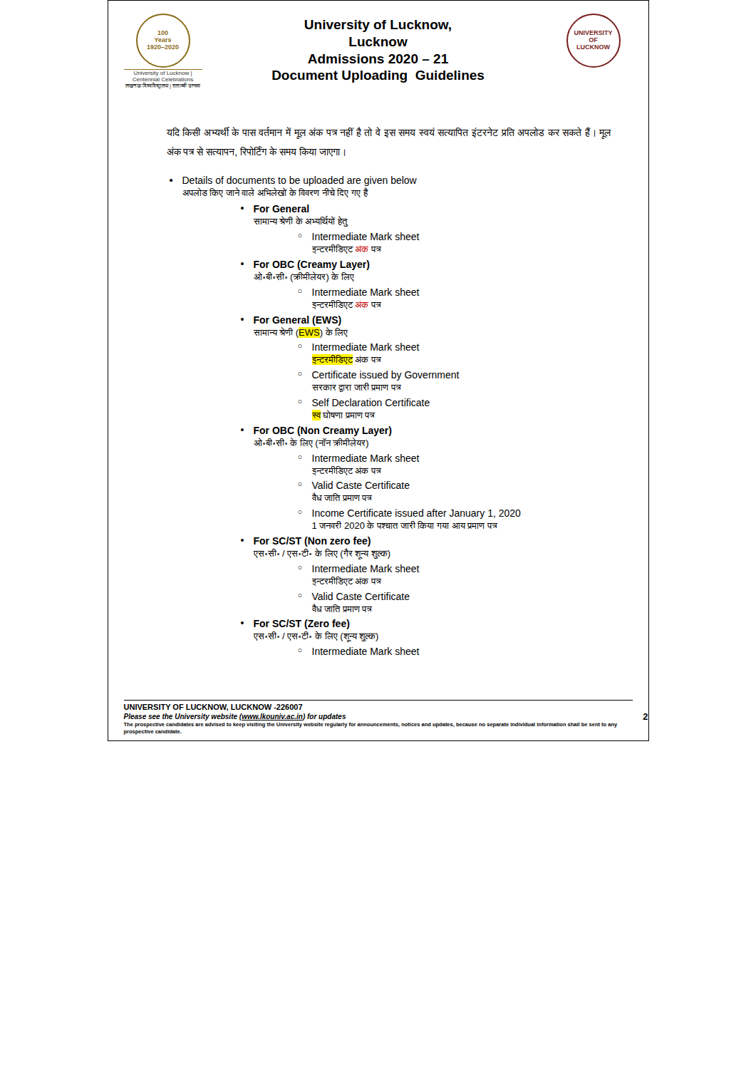100
Years
1920–2020
University of Lucknow | Centennial Celebrations
लखनऊ विश्वविद्यालय | शताब्दी उत्सव
University of Lucknow,
Lucknow
Admissions 2020 – 21
Document Uploading Guidelines
UNIVERSITY
OF
LUCKNOW
यदि किसी अभ्यर्थी के पास वर्तमान में मूल अंक पत्र नहीं है तो वे इस समय स्वयं सत्यापित इंटरनेट प्रति अपलोड कर सकते हैं। मूल अंक पत्र से सत्यापन, रिपोर्टिंग के समय किया जाएगा।
Details of documents to be uploaded are given below अपलोड किए जाने वाले अभिलेखों के विवरण नीचे दिए गए हैं
For General सामान्य श्रेणी के अभ्यर्थियों हेतु
Intermediate Mark sheet इन्टरमीडिएट अंक पत्र
For OBC (Creamy Layer) ओ॰बी॰सी॰ (क्रीमीलेयर) के लिए
Intermediate Mark sheet इन्टरमीडिएट अंक पत्र
For General (EWS) सामान्य श्रेणी (EWS) के लिए
Intermediate Mark sheet इन्टरमीडिएट अंक पत्र
Certificate issued by Government सरकार द्वारा जारी प्रमाण पत्र
Self Declaration Certificate स्व घोषणा प्रमाण पत्र
For OBC (Non Creamy Layer) ओ॰बी॰सी॰ के लिए (नॉन क्रीमीलेयर)
Intermediate Mark sheet इन्टरमीडिएट अंक पत्र
Valid Caste Certificate वैध जाति प्रमाण पत्र
Income Certificate issued after January 1, 2020 1 जनवरी 2020 के पश्चात जारी किया गया आय प्रमाण पत्र
For SC/ST (Non zero fee) एस॰सी॰ / एस॰टी॰ के लिए (गैर शून्य शुल्क)
Intermediate Mark sheet इन्टरमीडिएट अंक पत्र
Valid Caste Certificate वैध जाति प्रमाण पत्र
For SC/ST (Zero fee) एस॰सी॰ / एस॰टी॰ के लिए (शून्य शुल्क)
Intermediate Mark sheet
2
UNIVERSITY OF LUCKNOW, LUCKNOW -226007
Please see the University website (www.lkouniv.ac.in) for updates
The prospective candidates are advised to keep visiting the University website regularly for announcements, notices and updates, because no separate individual information shall be sent to any prospective candidate.